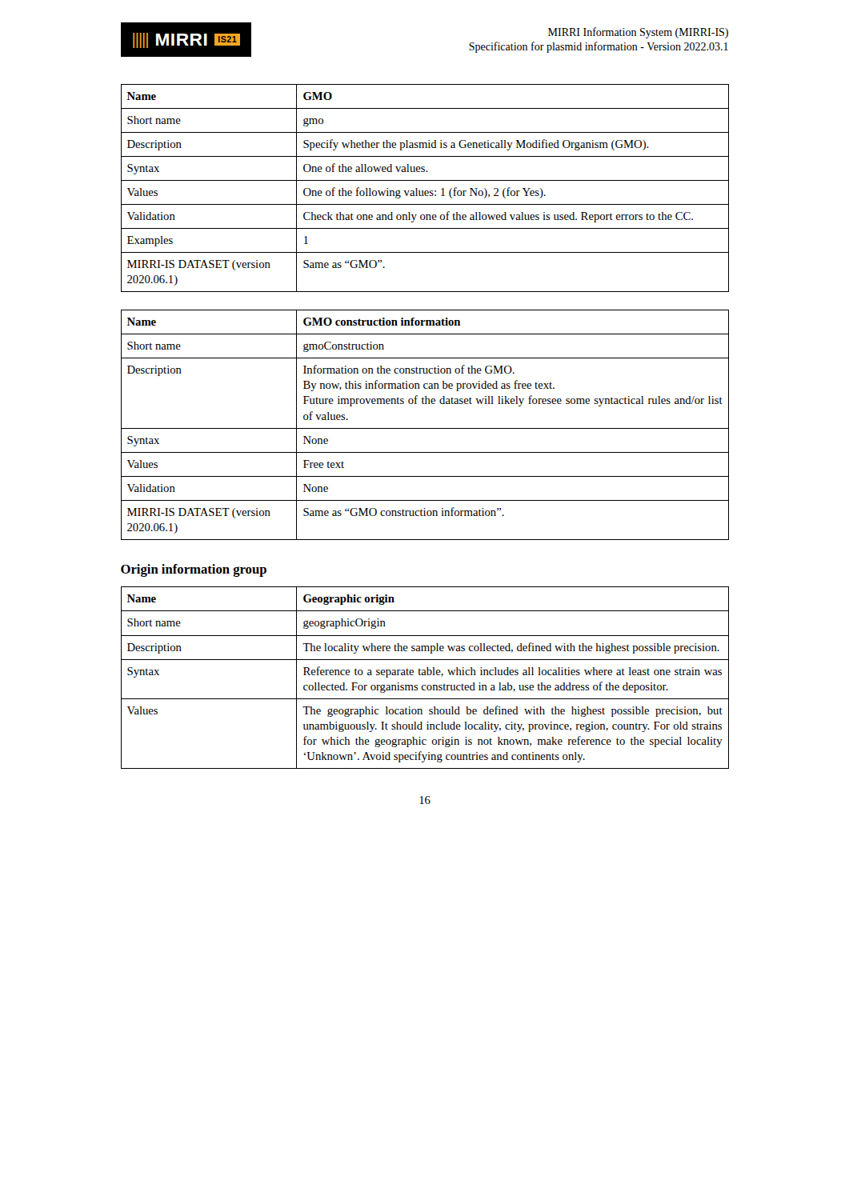||||| MIRRI IS21
MIRRI Information System (MIRRI-IS)
Specification for plasmid information - Version 2022.03.1
| Name | GMO |
| Short name | gmo |
| Description | Specify whether the plasmid is a Genetically Modified Organism (GMO). |
| Syntax | One of the allowed values. |
| Values | One of the following values: 1 (for No), 2 (for Yes). |
| Validation | Check that one and only one of the allowed values is used. Report errors to the CC. |
| Examples | 1 |
| MIRRI-IS DATASET (version 2020.06.1) | Same as “GMO”. |
| Name | GMO construction information |
| Short name | gmoConstruction |
| Description | Information on the construction of the GMO. By now, this information can be provided as free text. Future improvements of the dataset will likely foresee some syntactical rules and/or list of values. |
| Syntax | None |
| Values | Free text |
| Validation | None |
| MIRRI-IS DATASET (version 2020.06.1) | Same as “GMO construction information”. |
Origin information group
| Name | Geographic origin |
| Short name | geographicOrigin |
| Description | The locality where the sample was collected, defined with the highest possible precision. |
| Syntax | Reference to a separate table, which includes all localities where at least one strain was collected. For organisms constructed in a lab, use the address of the depositor. |
| Values | The geographic location should be defined with the highest possible precision, but unambiguously. It should include locality, city, province, region, country. For old strains for which the geographic origin is not known, make reference to the special locality ‘Unknown’. Avoid specifying countries and continents only. |
16